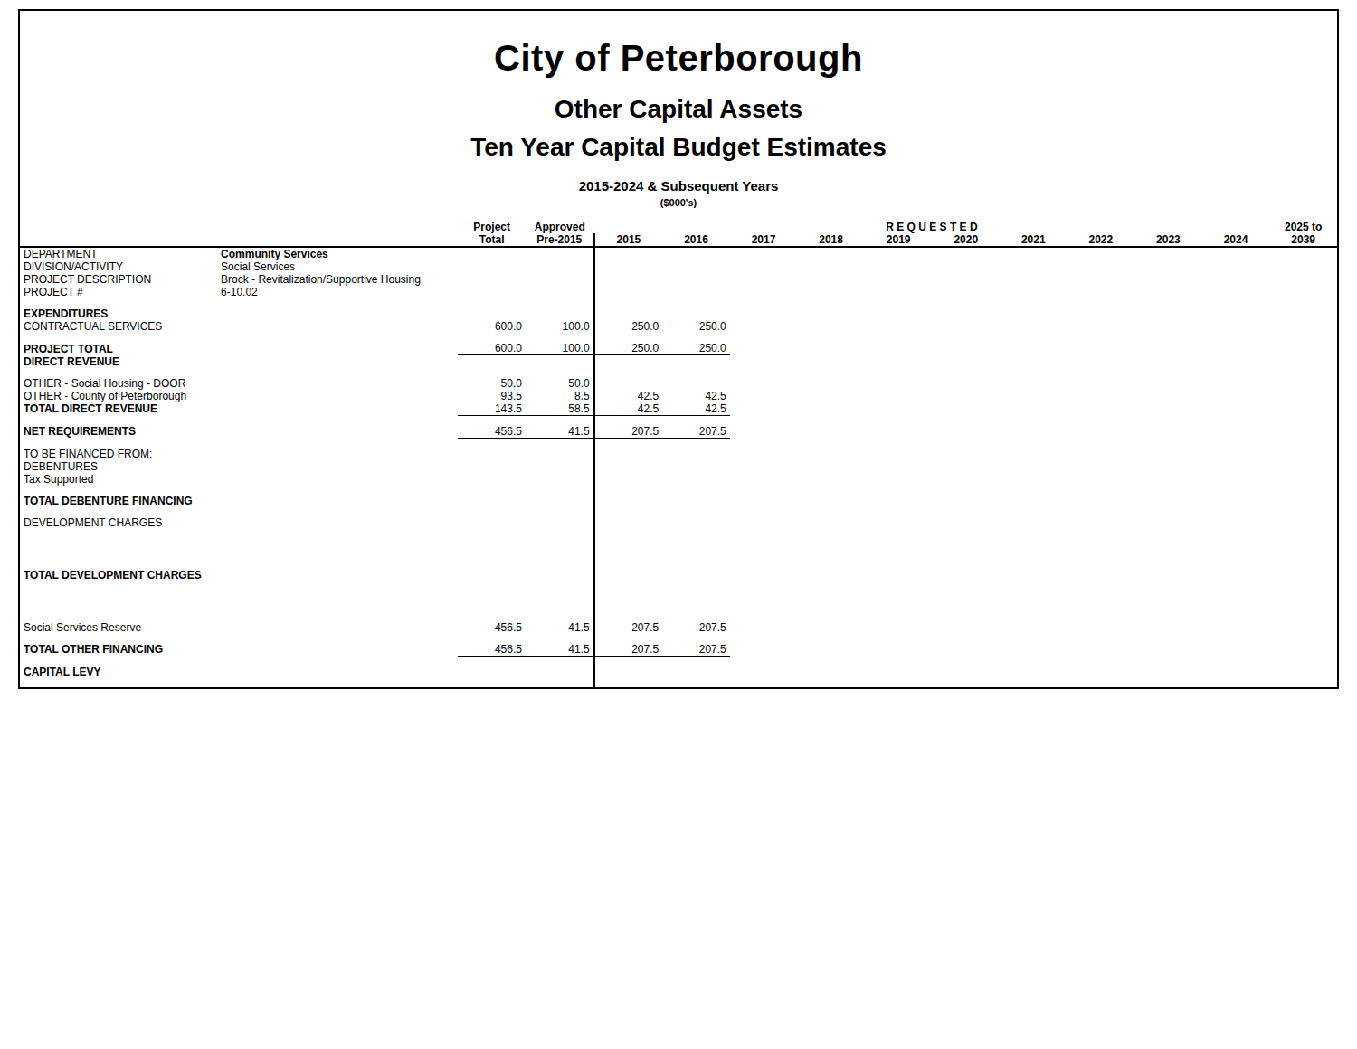City of Peterborough
Other Capital Assets
Ten Year Capital Budget Estimates
2015-2024 & Subsequent Years
($000's)
| | | Project | Approved | R E Q U E S T E D | 2025 to |
| --- | --- | --- | --- | --- | --- |
| | | Total | Pre-2015 | 2015 | 2016 | 2017 | 2018 | 2019 | 2020 | 2021 | 2022 | 2023 | 2024 | 2039 |
| DEPARTMENT | Community Services | | | | | | | | | | | | | |
| DIVISION/ACTIVITY | Social Services | | | | | | | | | | | | | |
| PROJECT DESCRIPTION | Brock - Revitalization/Supportive Housing | | | | | | | | | | | | | |
| PROJECT # | 6-10.02 | | | | | | | | | | | | | |
| EXPENDITURES | | | | | | | | | | | | | | |
| CONTRACTUAL SERVICES | | 600.0 | 100.0 | 250.0 | 250.0 | | | | | | | | |
| PROJECT TOTAL | | 600.0 | 100.0 | 250.0 | 250.0 | | | | | | | | |
| DIRECT REVENUE | | | | | | | | | | | | | | |
| OTHER - Social Housing - DOOR | | 50.0 | 50.0 | | | | | | | | | | | |
| OTHER - County of Peterborough | | 93.5 | 8.5 | 42.5 | 42.5 | | | | | | | | |
| TOTAL DIRECT REVENUE | | 143.5 | 58.5 | 42.5 | 42.5 | | | | | | | | |
| NET REQUIREMENTS | | 456.5 | 41.5 | 207.5 | 207.5 | | | | | | | | |
| TO BE FINANCED FROM: | | | | | | | | | | | | | | |
| DEBENTURES | | | | | | | | | | | | | | |
| Tax Supported | | | | | | | | | | | | | | |
| TOTAL DEBENTURE FINANCING | | | | | | | | | | | | | | |
| DEVELOPMENT CHARGES | | | | | | | | | | | | | | |
| TOTAL DEVELOPMENT CHARGES | | | | | | | | | | | | | | |
| Social Services Reserve | | 456.5 | 41.5 | 207.5 | 207.5 | | | | | | | | |
| TOTAL OTHER FINANCING | | 456.5 | 41.5 | 207.5 | 207.5 | | | | | | | | |
| CAPITAL LEVY | | | | | | | | | | | | | | |